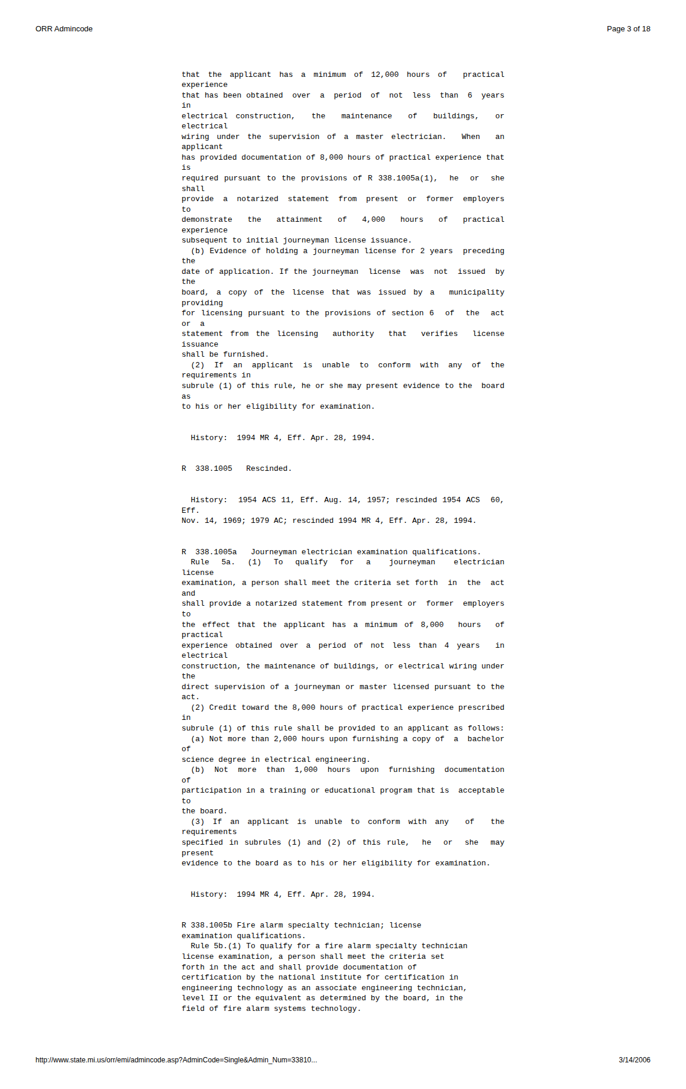ORR Admincode Page 3 of 18
that the applicant has a minimum of 12,000 hours of practical experience that has been obtained over a period of not less than 6 years in electrical construction, the maintenance of buildings, or electrical wiring under the supervision of a master electrician. When an applicant has provided documentation of 8,000 hours of practical experience that is required pursuant to the provisions of R 338.1005a(1), he or she shall provide a notarized statement from present or former employers to demonstrate the attainment of 4,000 hours of practical experience subsequent to initial journeyman license issuance.
(b) Evidence of holding a journeyman license for 2 years preceding the date of application. If the journeyman license was not issued by the board, a copy of the license that was issued by a municipality providing for licensing pursuant to the provisions of section 6 of the act or a statement from the licensing authority that verifies license issuance shall be furnished.
(2) If an applicant is unable to conform with any of the requirements in subrule (1) of this rule, he or she may present evidence to the board as to his or her eligibility for examination.
History: 1994 MR 4, Eff. Apr. 28, 1994.
R 338.1005 Rescinded.
History: 1954 ACS 11, Eff. Aug. 14, 1957; rescinded 1954 ACS 60, Eff. Nov. 14, 1969; 1979 AC; rescinded 1994 MR 4, Eff. Apr. 28, 1994.
R 338.1005a Journeyman electrician examination qualifications.
Rule 5a. (1) To qualify for a journeyman electrician license examination, a person shall meet the criteria set forth in the act and shall provide a notarized statement from present or former employers to the effect that the applicant has a minimum of 8,000 hours of practical experience obtained over a period of not less than 4 years in electrical construction, the maintenance of buildings, or electrical wiring under the direct supervision of a journeyman or master licensed pursuant to the act.
(2) Credit toward the 8,000 hours of practical experience prescribed in subrule (1) of this rule shall be provided to an applicant as follows:
(a) Not more than 2,000 hours upon furnishing a copy of a bachelor of science degree in electrical engineering.
(b) Not more than 1,000 hours upon furnishing documentation of participation in a training or educational program that is acceptable to the board.
(3) If an applicant is unable to conform with any of the requirements specified in subrules (1) and (2) of this rule, he or she may present evidence to the board as to his or her eligibility for examination.
History: 1994 MR 4, Eff. Apr. 28, 1994.
R 338.1005b Fire alarm specialty technician; license examination qualifications.
Rule 5b.(1) To qualify for a fire alarm specialty technician license examination, a person shall meet the criteria set forth in the act and shall provide documentation of certification by the national institute for certification in engineering technology as an associate engineering technician, level II or the equivalent as determined by the board, in the field of fire alarm systems technology.
http://www.state.mi.us/orr/emi/admincode.asp?AdminCode=Single&Admin_Num=33810... 3/14/2006